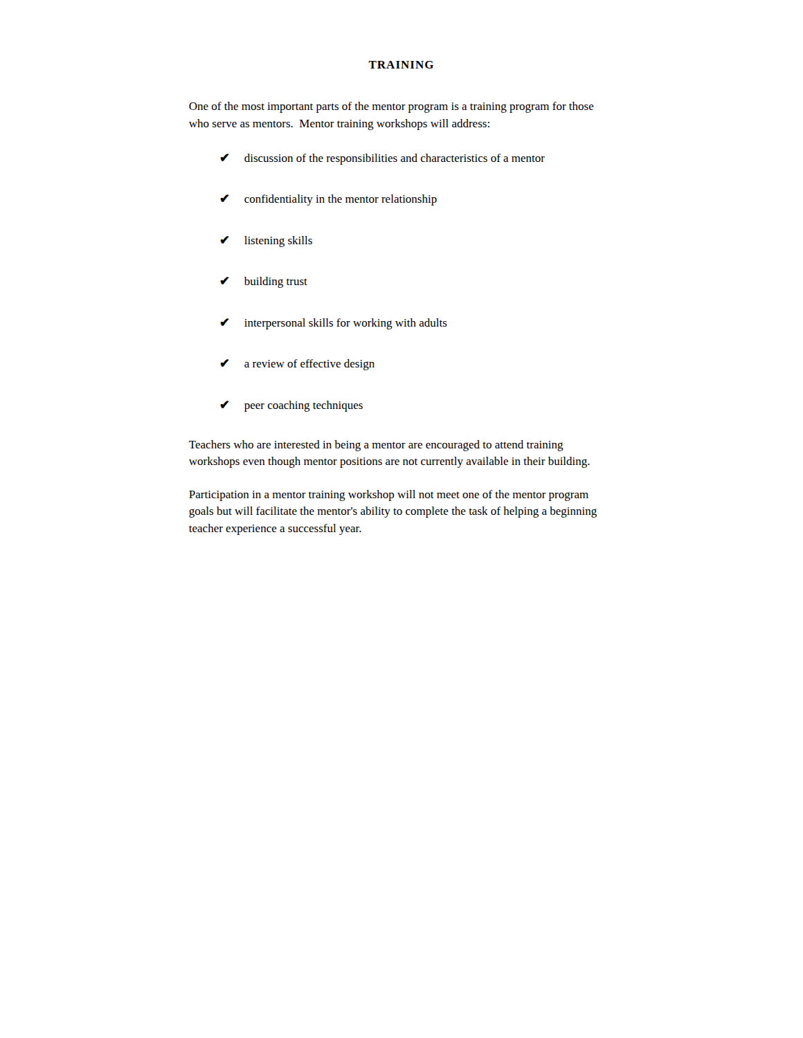TRAINING
One of the most important parts of the mentor program is a training program for those who serve as mentors. Mentor training workshops will address:
discussion of the responsibilities and characteristics of a mentor
confidentiality in the mentor relationship
listening skills
building trust
interpersonal skills for working with adults
a review of effective design
peer coaching techniques
Teachers who are interested in being a mentor are encouraged to attend training workshops even though mentor positions are not currently available in their building.
Participation in a mentor training workshop will not meet one of the mentor program goals but will facilitate the mentor's ability to complete the task of helping a beginning teacher experience a successful year.